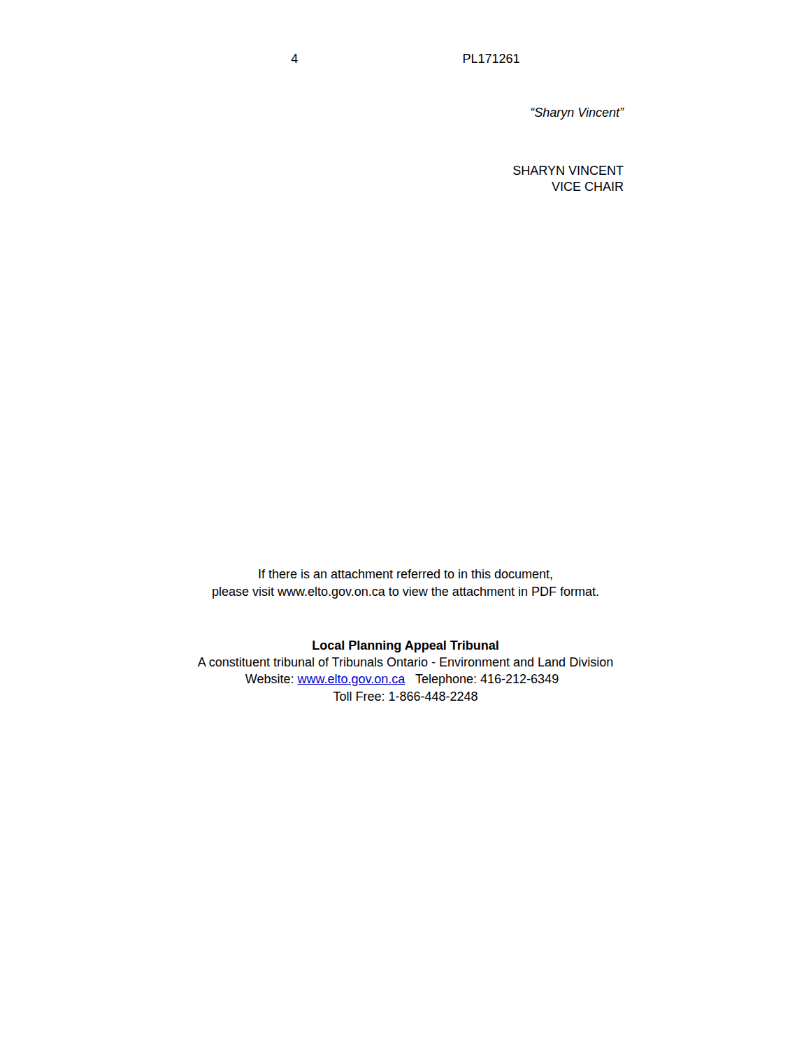4 PL171261
“Sharyn Vincent”
SHARYN VINCENT
VICE CHAIR
If there is an attachment referred to in this document,
please visit www.elto.gov.on.ca to view the attachment in PDF format.
Local Planning Appeal Tribunal
A constituent tribunal of Tribunals Ontario - Environment and Land Division
Website: www.elto.gov.on.ca Telephone: 416-212-6349 Toll Free: 1-866-448-2248